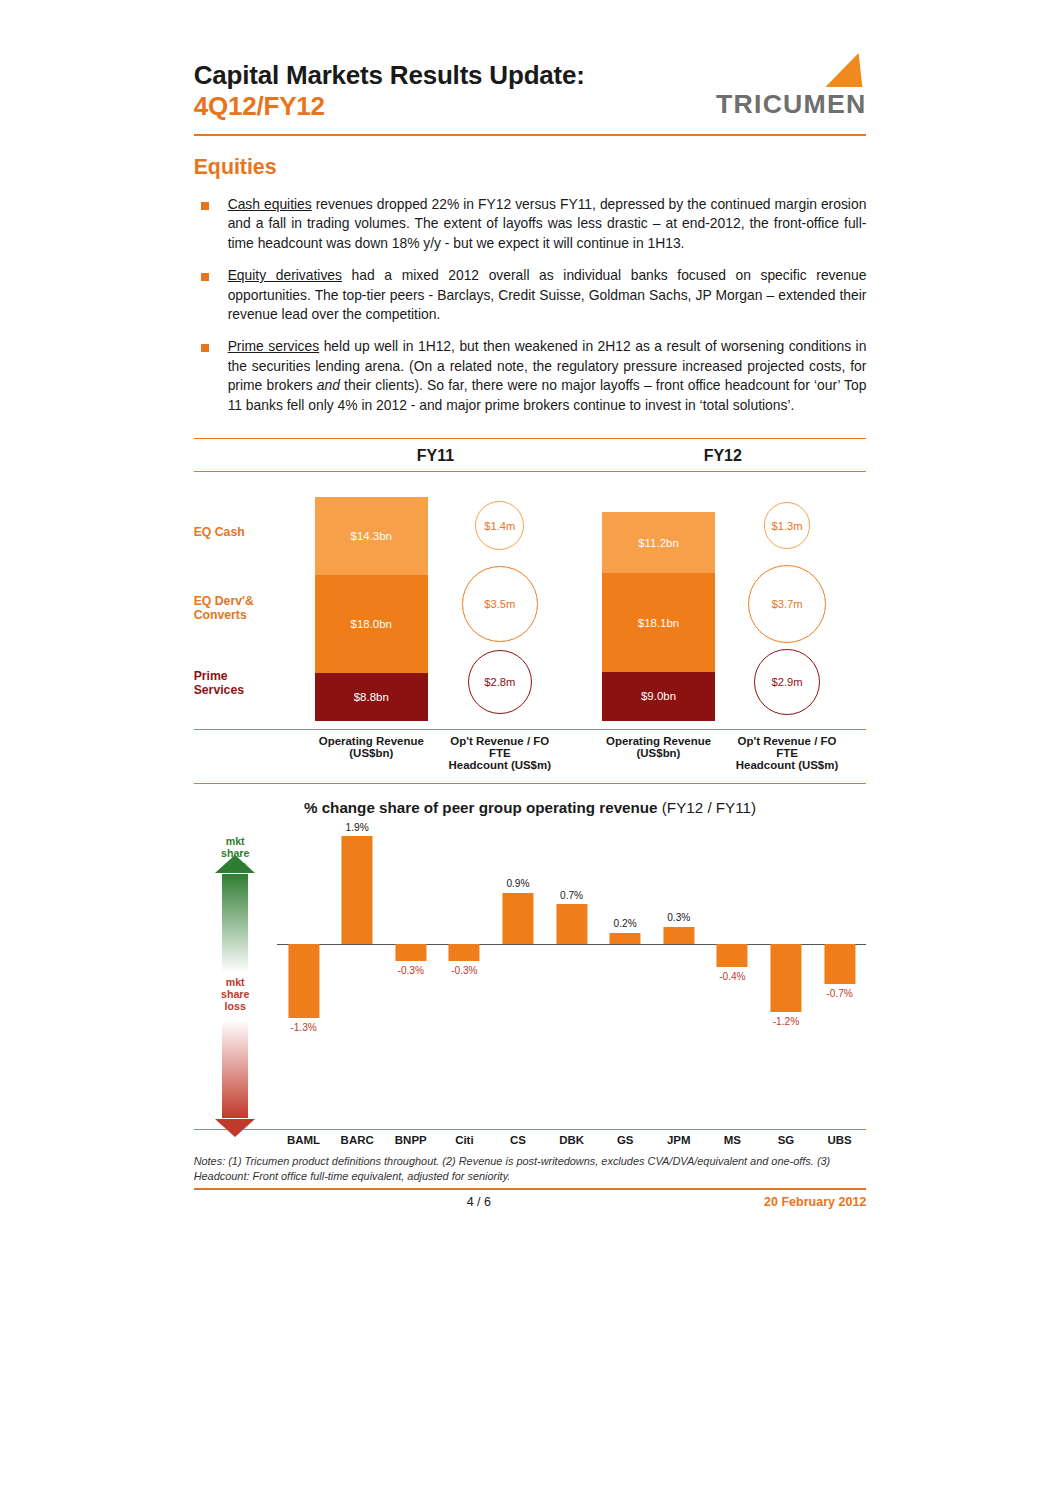Capital Markets Results Update: 4Q12/FY12
TRICUMEN
Equities
Cash equities revenues dropped 22% in FY12 versus FY11, depressed by the continued margin erosion and a fall in trading volumes. The extent of layoffs was less drastic – at end-2012, the front-office full-time headcount was down 18% y/y - but we expect it will continue in 1H13.
Equity derivatives had a mixed 2012 overall as individual banks focused on specific revenue opportunities. The top-tier peers - Barclays, Credit Suisse, Goldman Sachs, JP Morgan – extended their revenue lead over the competition.
Prime services held up well in 1H12, but then weakened in 2H12 as a result of worsening conditions in the securities lending arena. (On a related note, the regulatory pressure increased projected costs, for prime brokers and their clients). So far, there were no major layoffs – front office headcount for ‘our’ Top 11 banks fell only 4% in 2012 - and major prime brokers continue to invest in ‘total solutions’.
FY11 FY12
EQ Cash
EQ Derv'&
Converts
Prime
Services
$14.3bn
$18.0bn
$8.8bn
$1.4m
$3.5m
$2.8m
$11.2bn
$18.1bn
$9.0bn
$1.3m
$3.7m
$2.9m
Operating Revenue
(US$bn) Op't Revenue / FO FTE
Headcount (US$m)
Operating Revenue
(US$bn) Op't Revenue / FO FTE
Headcount (US$m)
% change share of peer group operating revenue (FY12 / FY11)
mkt
share
gain
mkt
share
loss
-1.3%
1.9%
-0.3%
-0.3%
0.9%
0.7%
0.2%
0.3%
-0.4%
-1.2%
-0.7%
BAML BARC BNPP Citi CS DBK GS JPM MS SG UBS
Notes: (1) Tricumen product definitions throughout. (2) Revenue is post-writedowns, excludes CVA/DVA/equivalent and one-offs. (3) Headcount: Front office full-time equivalent, adjusted for seniority.
4 / 6 20 February 2012